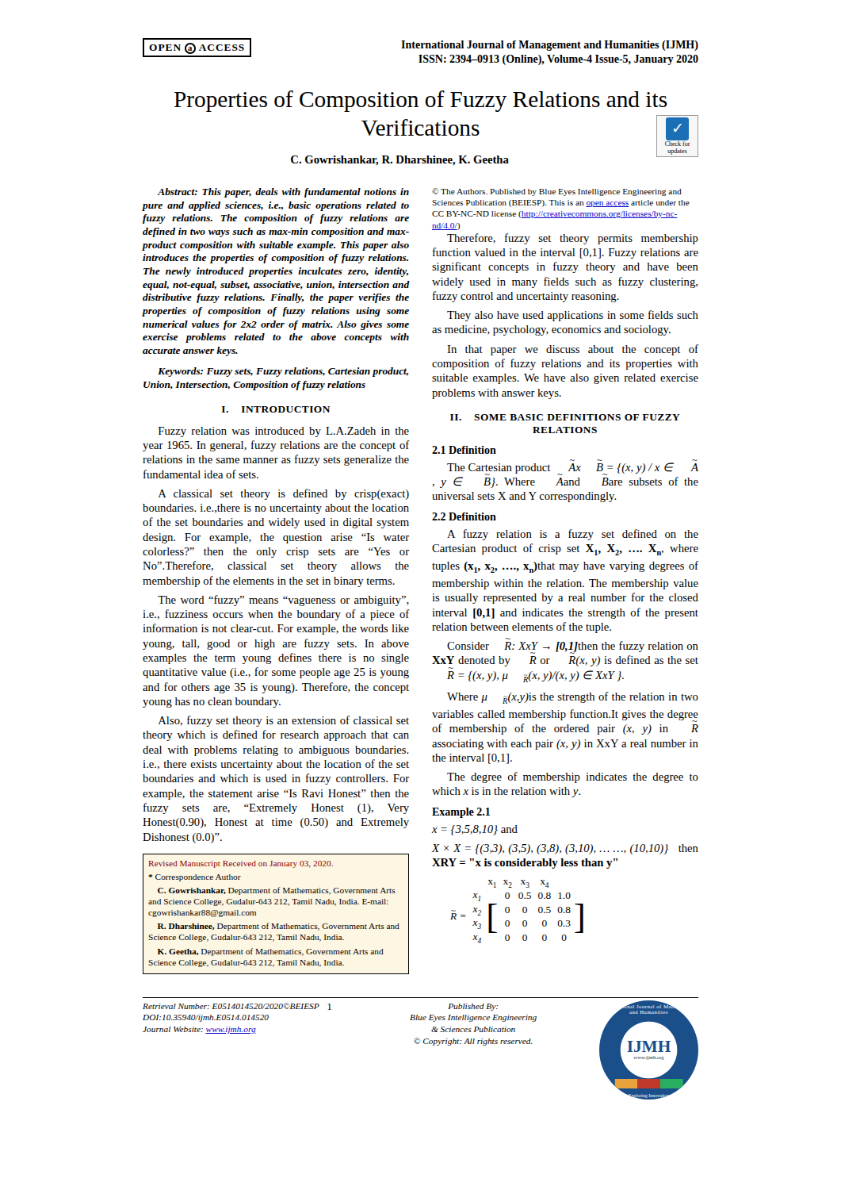OPEN a ACCESS
International Journal of Management and Humanities (IJMH)
ISSN: 2394–0913 (Online), Volume-4 Issue-5, January 2020
Properties of Composition of Fuzzy Relations and its Verifications
✓ Check for
updates
C. Gowrishankar, R. Dharshinee, K. Geetha
Abstract: This paper, deals with fundamental notions in pure and applied sciences, i.e., basic operations related to fuzzy relations. The composition of fuzzy relations are defined in two ways such as max-min composition and max-product composition with suitable example. This paper also introduces the properties of composition of fuzzy relations. The newly introduced properties inculcates zero, identity, equal, not-equal, subset, associative, union, intersection and distributive fuzzy relations. Finally, the paper verifies the properties of composition of fuzzy relations using some numerical values for 2x2 order of matrix. Also gives some exercise problems related to the above concepts with accurate answer keys.
Keywords: Fuzzy sets, Fuzzy relations, Cartesian product, Union, Intersection, Composition of fuzzy relations
I. Introduction
Fuzzy relation was introduced by L.A.Zadeh in the year 1965. In general, fuzzy relations are the concept of relations in the same manner as fuzzy sets generalize the fundamental idea of sets.
A classical set theory is defined by crisp(exact) boundaries. i.e.,there is no uncertainty about the location of the set boundaries and widely used in digital system design. For example, the question arise “Is water colorless?” then the only crisp sets are “Yes or No”.Therefore, classical set theory allows the membership of the elements in the set in binary terms.
The word “fuzzy” means “vagueness or ambiguity”, i.e., fuzziness occurs when the boundary of a piece of information is not clear-cut. For example, the words like young, tall, good or high are fuzzy sets. In above examples the term young defines there is no single quantitative value (i.e., for some people age 25 is young and for others age 35 is young). Therefore, the concept young has no clean boundary.
Also, fuzzy set theory is an extension of classical set theory which is defined for research approach that can deal with problems relating to ambiguous boundaries. i.e., there exists uncertainty about the location of the set boundaries and which is used in fuzzy controllers. For example, the statement arise “Is Ravi Honest” then the fuzzy sets are, “Extremely Honest (1), Very Honest(0.90), Honest at time (0.50) and Extremely Dishonest (0.0)”.
Revised Manuscript Received on January 03, 2020.
* Correspondence Author
C. Gowrishankar, Department of Mathematics, Government Arts and Science College, Gudalur-643 212, Tamil Nadu, India. E-mail: cgowrishankar88@gmail.com
R. Dharshinee, Department of Mathematics, Government Arts and Science College, Gudalur-643 212, Tamil Nadu, India.
K. Geetha, Department of Mathematics, Government Arts and Science College, Gudalur-643 212, Tamil Nadu, India.
© The Authors. Published by Blue Eyes Intelligence Engineering and Sciences Publication (BEIESP). This is an open access article under the CC BY-NC-ND license (http://creativecommons.org/licenses/by-nc-nd/4.0/)
Therefore, fuzzy set theory permits membership function valued in the interval [0,1]. Fuzzy relations are significant concepts in fuzzy theory and have been widely used in many fields such as fuzzy clustering, fuzzy control and uncertainty reasoning.
They also have used applications in some fields such as medicine, psychology, economics and sociology.
In that paper we discuss about the concept of composition of fuzzy relations and its properties with suitable examples. We have also given related exercise problems with answer keys.
II. Some Basic Definitions of Fuzzy Relations
2.1 Definition
The Cartesian product AxB = {(x, y) / x ∈ A , y ∈ B}. Where Aand Bare subsets of the universal sets X and Y correspondingly.
2.2 Definition
A fuzzy relation is a fuzzy set defined on the Cartesian product of crisp set X1, X2, …. Xn, where tuples (x1, x2, …., xn) that may have varying degrees of membership within the relation. The membership value is usually represented by a real number for the closed interval [0,1] and indicates the strength of the present relation between elements of the tuple.
ConsiderR: XxY → [0,1] then the fuzzy relation on XxY denoted by R or R(x, y) is defined as the setR = {(x, y), μR(x, y)/(x, y) ∈ XxY }.
Where μR(x,y) is the strength of the relation in two variables called membership function.It gives the degree of membership of the ordered pair (x, y) in R associating with each pair (x, y) in XxY a real number in the interval [0,1].
The degree of membership indicates the degree to which x is in the relation with y.
Example 2.1
x = {3,5,8,10} and
X × X = {(3,3), (3,5), (3,8), (3,10), … …, (10,10)} then XRY = "x is considerably less than y"
| | | x 1 | x 2 | x 3 | x 4 |
| R = | x 1 | [ | 0 | 0.5 | 0.8 | 1.0 | ] |
| x 2 | 0 | 0 | 0.5 | 0.8 |
| x 3 | 0 | 0 | 0 | 0.3 |
| x 4 | 0 | 0 | 0 | 0 |
Retrieval Number: E0514014520/2020©BEIESP
DOI:10.35940/ijmh.E0514.014520
Journal Website: www.ijmh.org
1
Published By:
Blue Eyes Intelligence Engineering
& Sciences Publication
© Copyright: All rights reserved.
International Journal of Management and Humanities
IJMHwww.ijmh.org
Exploring Innovation